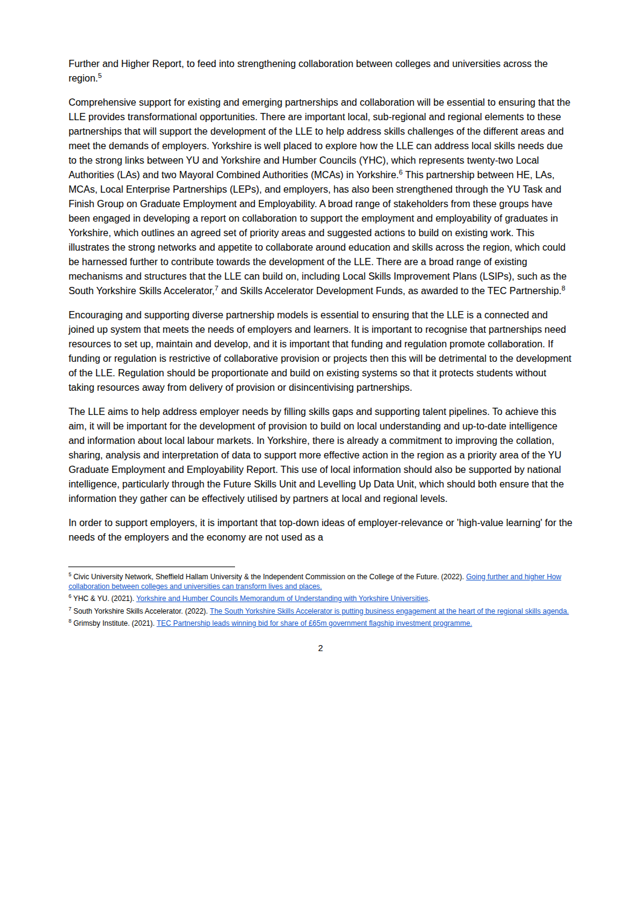Further and Higher Report, to feed into strengthening collaboration between colleges and universities across the region.5
Comprehensive support for existing and emerging partnerships and collaboration will be essential to ensuring that the LLE provides transformational opportunities. There are important local, sub-regional and regional elements to these partnerships that will support the development of the LLE to help address skills challenges of the different areas and meet the demands of employers. Yorkshire is well placed to explore how the LLE can address local skills needs due to the strong links between YU and Yorkshire and Humber Councils (YHC), which represents twenty-two Local Authorities (LAs) and two Mayoral Combined Authorities (MCAs) in Yorkshire.6 This partnership between HE, LAs, MCAs, Local Enterprise Partnerships (LEPs), and employers, has also been strengthened through the YU Task and Finish Group on Graduate Employment and Employability. A broad range of stakeholders from these groups have been engaged in developing a report on collaboration to support the employment and employability of graduates in Yorkshire, which outlines an agreed set of priority areas and suggested actions to build on existing work. This illustrates the strong networks and appetite to collaborate around education and skills across the region, which could be harnessed further to contribute towards the development of the LLE. There are a broad range of existing mechanisms and structures that the LLE can build on, including Local Skills Improvement Plans (LSIPs), such as the South Yorkshire Skills Accelerator,7 and Skills Accelerator Development Funds, as awarded to the TEC Partnership.8
Encouraging and supporting diverse partnership models is essential to ensuring that the LLE is a connected and joined up system that meets the needs of employers and learners. It is important to recognise that partnerships need resources to set up, maintain and develop, and it is important that funding and regulation promote collaboration. If funding or regulation is restrictive of collaborative provision or projects then this will be detrimental to the development of the LLE. Regulation should be proportionate and build on existing systems so that it protects students without taking resources away from delivery of provision or disincentivising partnerships.
The LLE aims to help address employer needs by filling skills gaps and supporting talent pipelines. To achieve this aim, it will be important for the development of provision to build on local understanding and up-to-date intelligence and information about local labour markets. In Yorkshire, there is already a commitment to improving the collation, sharing, analysis and interpretation of data to support more effective action in the region as a priority area of the YU Graduate Employment and Employability Report. This use of local information should also be supported by national intelligence, particularly through the Future Skills Unit and Levelling Up Data Unit, which should both ensure that the information they gather can be effectively utilised by partners at local and regional levels.
In order to support employers, it is important that top-down ideas of employer-relevance or 'high-value learning' for the needs of the employers and the economy are not used as a
5 Civic University Network, Sheffield Hallam University & the Independent Commission on the College of the Future. (2022). Going further and higher How collaboration between colleges and universities can transform lives and places.
6 YHC & YU. (2021). Yorkshire and Humber Councils Memorandum of Understanding with Yorkshire Universities.
7 South Yorkshire Skills Accelerator. (2022). The South Yorkshire Skills Accelerator is putting business engagement at the heart of the regional skills agenda.
8 Grimsby Institute. (2021). TEC Partnership leads winning bid for share of £65m government flagship investment programme.
2